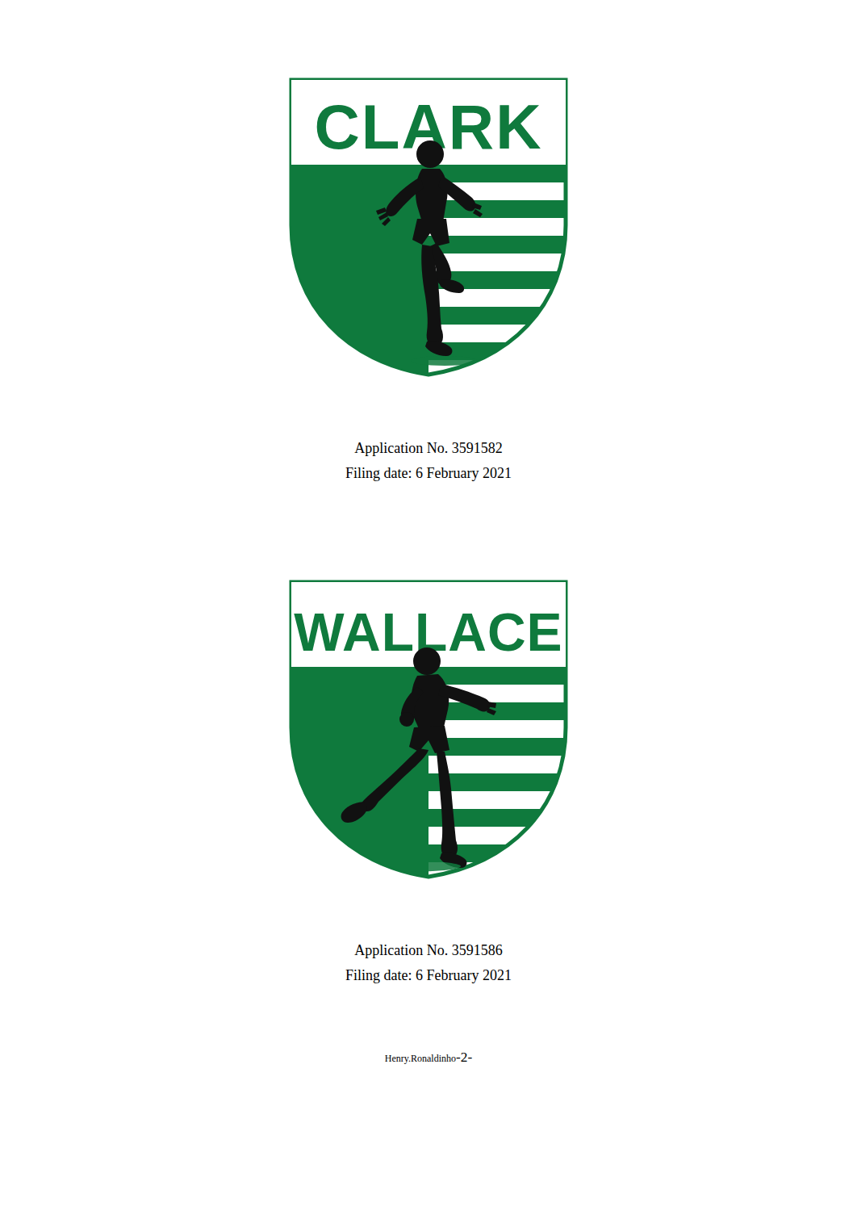CLARK
Application No. 3591582
Filing date: 6 February 2021
WALLACE
Application No. 3591586
Filing date: 6 February 2021
Henry.Ronaldinho-2-